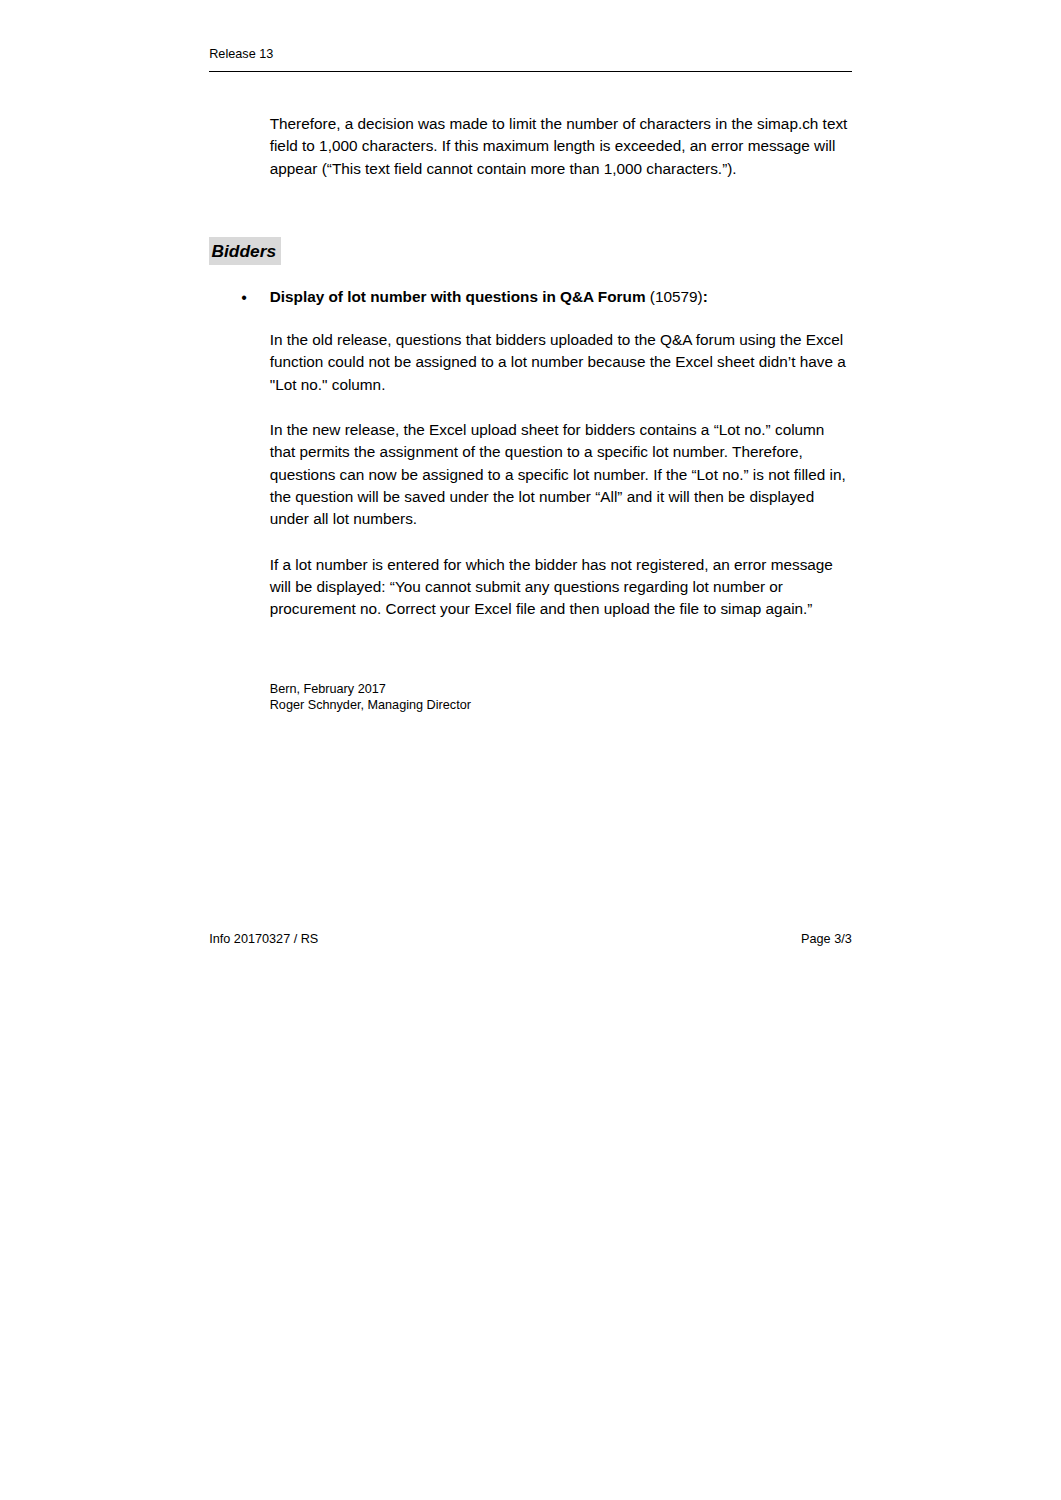Release 13
Therefore, a decision was made to limit the number of characters in the simap.ch text field to 1,000 characters. If this maximum length is exceeded, an error message will appear (“This text field cannot contain more than 1,000 characters.”).
Bidders
Display of lot number with questions in Q&A Forum (10579):
In the old release, questions that bidders uploaded to the Q&A forum using the Excel function could not be assigned to a lot number because the Excel sheet didn’t have a "Lot no." column.
In the new release, the Excel upload sheet for bidders contains a “Lot no.” column that permits the assignment of the question to a specific lot number. Therefore, questions can now be assigned to a specific lot number. If the “Lot no.” is not filled in, the question will be saved under the lot number “All” and it will then be displayed under all lot numbers.
If a lot number is entered for which the bidder has not registered, an error message will be displayed: “You cannot submit any questions regarding lot number or procurement no. Correct your Excel file and then upload the file to simap again.”
Bern, February 2017
Roger Schnyder, Managing Director
Info 20170327 / RS Page 3/3